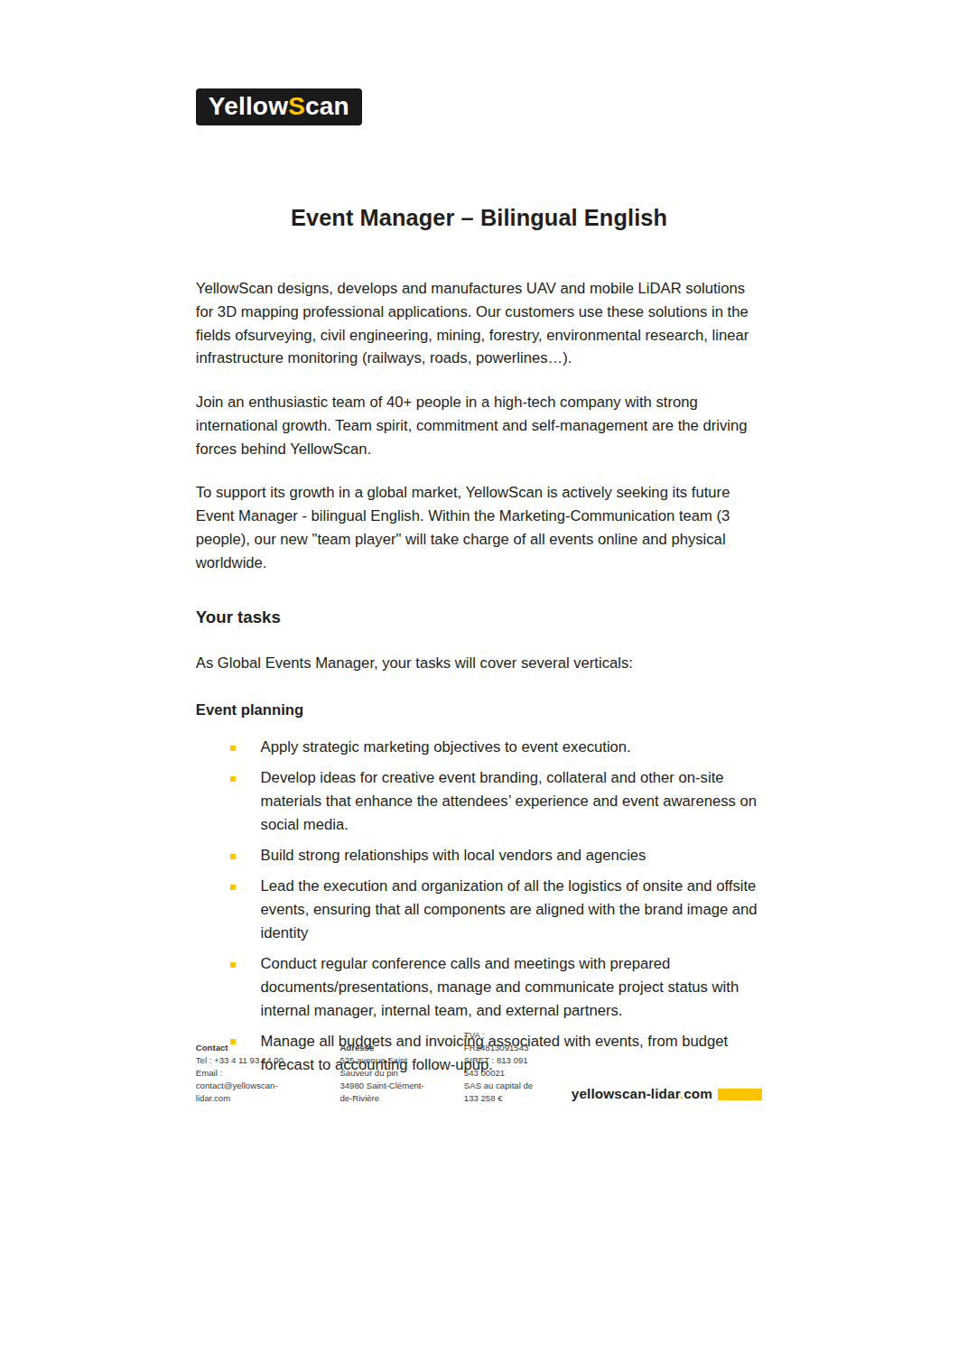YellowScan
Event Manager – Bilingual English
YellowScan designs, develops and manufactures UAV and mobile LiDAR solutions for 3D mapping professional applications. Our customers use these solutions in the fields ofsurveying, civil engineering, mining, forestry, environmental research, linear infrastructure monitoring (railways, roads, powerlines…).
Join an enthusiastic team of 40+ people in a high-tech company with strong international growth. Team spirit, commitment and self-management are the driving forces behind YellowScan.
To support its growth in a global market, YellowScan is actively seeking its future Event Manager - bilingual English. Within the Marketing-Communication team (3 people), our new "team player" will take charge of all events online and physical worldwide.
Your tasks
As Global Events Manager, your tasks will cover several verticals:
Event planning
Apply strategic marketing objectives to event execution.
Develop ideas for creative event branding, collateral and other on-site materials that enhance the attendees’ experience and event awareness on social media.
Build strong relationships with local vendors and agencies
Lead the execution and organization of all the logistics of onsite and offsite events, ensuring that all components are aligned with the brand image and identity
Conduct regular conference calls and meetings with prepared documents/presentations, manage and communicate project status with internal manager, internal team, and external partners.
Manage all budgets and invoicing associated with events, from budget forecast to accounting follow-upup.
Contact
Tel : +33 4 11 93 14 00
Email : contact@yellowscan-lidar.com
Adresse
525 avenue Saint Sauveur du pin
34980 Saint-Clément-de-Rivière
TVA : FR24813091543
SIRET : 813 091 543 00021
SAS au capital de 133 258 €
yellowscan-lidar. com